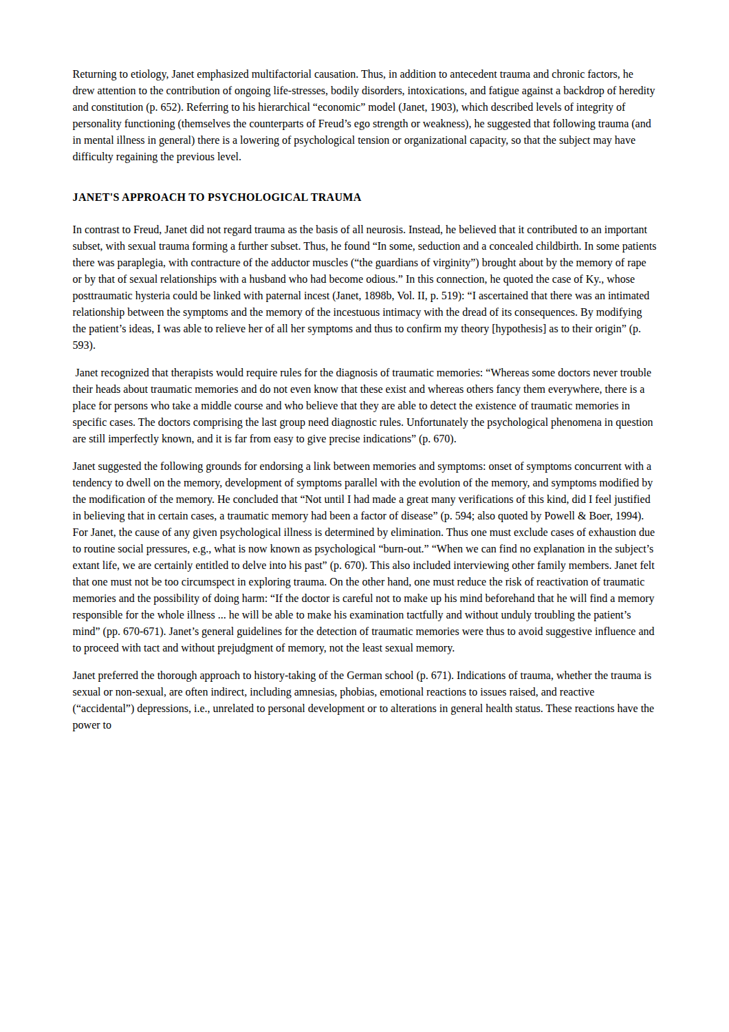Returning to etiology, Janet emphasized multifactorial causation. Thus, in addition to antecedent trauma and chronic factors, he drew attention to the contribution of ongoing life-stresses, bodily disorders, intoxications, and fatigue against a backdrop of heredity and constitution (p. 652). Referring to his hierarchical “economic” model (Janet, 1903), which described levels of integrity of personality functioning (themselves the counterparts of Freud’s ego strength or weakness), he suggested that following trauma (and in mental illness in general) there is a lowering of psychological tension or organizational capacity, so that the subject may have difficulty regaining the previous level.
JANET'S APPROACH TO PSYCHOLOGICAL TRAUMA
In contrast to Freud, Janet did not regard trauma as the basis of all neurosis. Instead, he believed that it contributed to an important subset, with sexual trauma forming a further subset. Thus, he found “In some, seduction and a concealed childbirth. In some patients there was paraplegia, with contracture of the adductor muscles (“the guardians of virginity”) brought about by the memory of rape or by that of sexual relationships with a husband who had become odious.” In this connection, he quoted the case of Ky., whose posttraumatic hysteria could be linked with paternal incest (Janet, 1898b, Vol. II, p. 519): “I ascertained that there was an intimated relationship between the symptoms and the memory of the incestuous intimacy with the dread of its consequences. By modifying the patient’s ideas, I was able to relieve her of all her symptoms and thus to confirm my theory [hypothesis] as to their origin” (p. 593).
Janet recognized that therapists would require rules for the diagnosis of traumatic memories: “Whereas some doctors never trouble their heads about traumatic memories and do not even know that these exist and whereas others fancy them everywhere, there is a place for persons who take a middle course and who believe that they are able to detect the existence of traumatic memories in specific cases. The doctors comprising the last group need diagnostic rules. Unfortunately the psychological phenomena in question are still imperfectly known, and it is far from easy to give precise indications” (p. 670).
Janet suggested the following grounds for endorsing a link between memories and symptoms: onset of symptoms concurrent with a tendency to dwell on the memory, development of symptoms parallel with the evolution of the memory, and symptoms modified by the modification of the memory. He concluded that “Not until I had made a great many verifications of this kind, did I feel justified in believing that in certain cases, a traumatic memory had been a factor of disease” (p. 594; also quoted by Powell & Boer, 1994). For Janet, the cause of any given psychological illness is determined by elimination. Thus one must exclude cases of exhaustion due to routine social pressures, e.g., what is now known as psychological “burn-out.” “When we can find no explanation in the subject’s extant life, we are certainly entitled to delve into his past” (p. 670). This also included interviewing other family members. Janet felt that one must not be too circumspect in exploring trauma. On the other hand, one must reduce the risk of reactivation of traumatic memories and the possibility of doing harm: “If the doctor is careful not to make up his mind beforehand that he will find a memory responsible for the whole illness ... he will be able to make his examination tactfully and without unduly troubling the patient’s mind” (pp. 670-671). Janet’s general guidelines for the detection of traumatic memories were thus to avoid suggestive influence and to proceed with tact and without prejudgment of memory, not the least sexual memory.
Janet preferred the thorough approach to history-taking of the German school (p. 671). Indications of trauma, whether the trauma is sexual or non-sexual, are often indirect, including amnesias, phobias, emotional reactions to issues raised, and reactive (“accidental”) depressions, i.e., unrelated to personal development or to alterations in general health status. These reactions have the power to